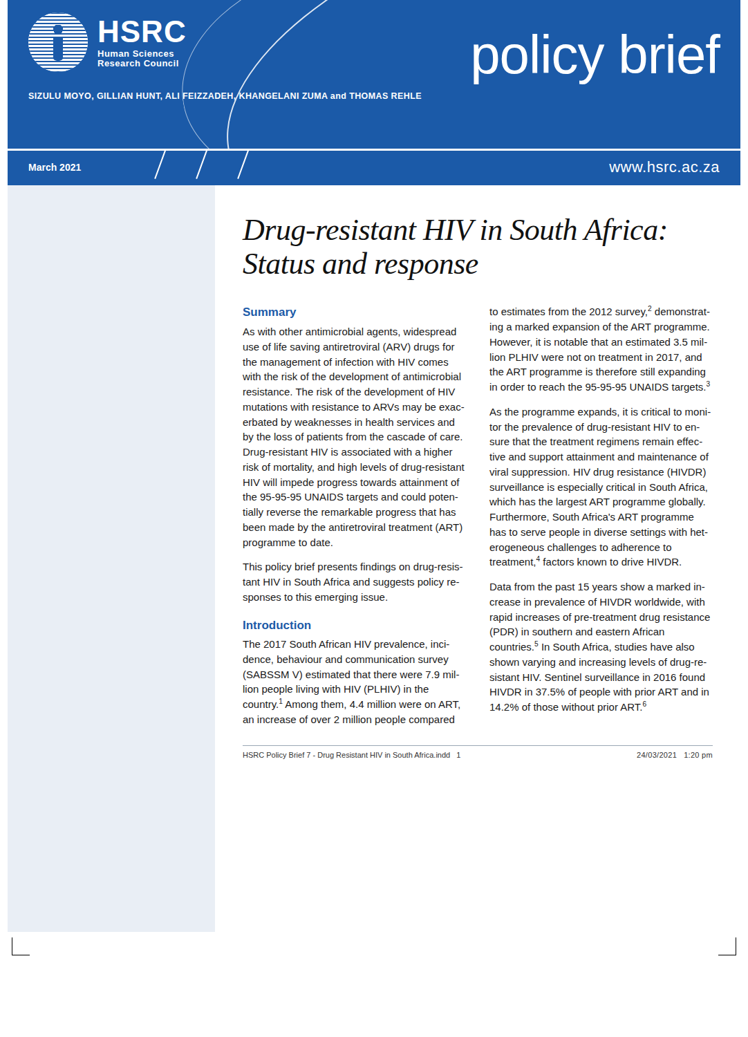HSRC Human Sciences Research Council
policy brief
SIZULU MOYO, GILLIAN HUNT, ALI FEIZZADEH, KHANGELANI ZUMA and THOMAS REHLE
March 2021 www.hsrc.ac.za
Drug-resistant HIV in South Africa: Status and response
Summary
As with other antimicrobial agents, widespread use of life saving antiretroviral (ARV) drugs for the management of infection with HIV comes with the risk of the development of antimicrobial resistance. The risk of the development of HIV mutations with resistance to ARVs may be exacerbated by weaknesses in health services and by the loss of patients from the cascade of care. Drug-resistant HIV is associated with a higher risk of mortality, and high levels of drug-resistant HIV will impede progress towards attainment of the 95-95-95 UNAIDS targets and could potentially reverse the remarkable progress that has been made by the antiretroviral treatment (ART) programme to date.
This policy brief presents findings on drug-resistant HIV in South Africa and suggests policy responses to this emerging issue.
Introduction
The 2017 South African HIV prevalence, incidence, behaviour and communication survey (SABSSM V) estimated that there were 7.9 million people living with HIV (PLHIV) in the country.1 Among them, 4.4 million were on ART, an increase of over 2 million people compared to estimates from the 2012 survey,2 demonstrating a marked expansion of the ART programme. However, it is notable that an estimated 3.5 million PLHIV were not on treatment in 2017, and the ART programme is therefore still expanding in order to reach the 95-95-95 UNAIDS targets.3
As the programme expands, it is critical to monitor the prevalence of drug-resistant HIV to ensure that the treatment regimens remain effective and support attainment and maintenance of viral suppression. HIV drug resistance (HIVDR) surveillance is especially critical in South Africa, which has the largest ART programme globally. Furthermore, South Africa's ART programme has to serve people in diverse settings with heterogeneous challenges to adherence to treatment,4 factors known to drive HIVDR.
Data from the past 15 years show a marked increase in prevalence of HIVDR worldwide, with rapid increases of pre-treatment drug resistance (PDR) in southern and eastern African countries.5 In South Africa, studies have also shown varying and increasing levels of drug-resistant HIV. Sentinel surveillance in 2016 found HIVDR in 37.5% of people with prior ART and in 14.2% of those without prior ART.6
HSRC Policy Brief 7 - Drug Resistant HIV in South Africa.indd 1 24/03/2021 1:20 pm